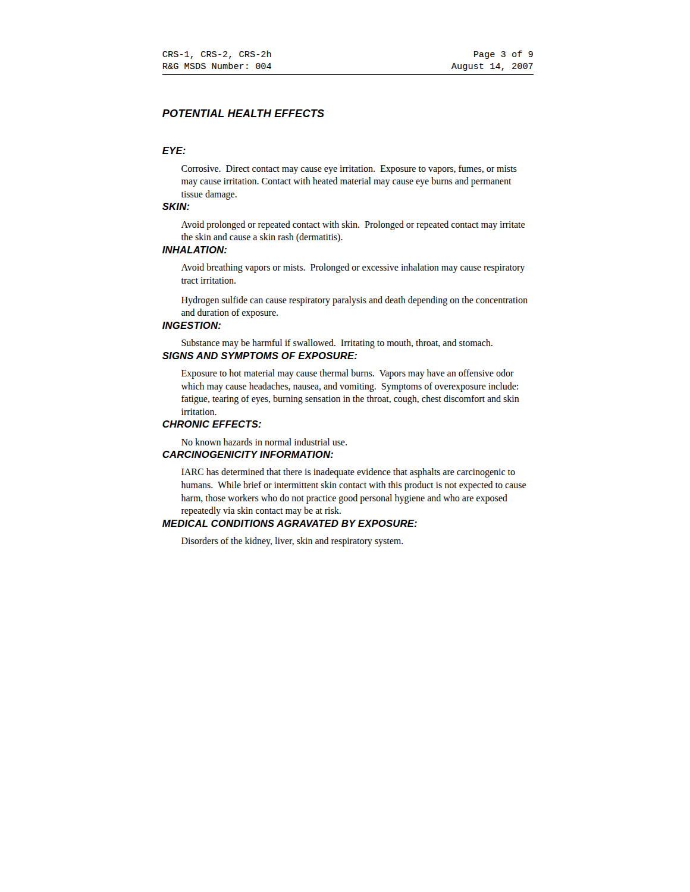CRS-1, CRS-2, CRS-2h Page 3 of 9
R&G MSDS Number: 004 August 14, 2007
POTENTIAL HEALTH EFFECTS
EYE:
Corrosive. Direct contact may cause eye irritation. Exposure to vapors, fumes, or mists may cause irritation. Contact with heated material may cause eye burns and permanent tissue damage.
SKIN:
Avoid prolonged or repeated contact with skin. Prolonged or repeated contact may irritate the skin and cause a skin rash (dermatitis).
INHALATION:
Avoid breathing vapors or mists. Prolonged or excessive inhalation may cause respiratory tract irritation.
Hydrogen sulfide can cause respiratory paralysis and death depending on the concentration and duration of exposure.
INGESTION:
Substance may be harmful if swallowed. Irritating to mouth, throat, and stomach.
SIGNS AND SYMPTOMS OF EXPOSURE:
Exposure to hot material may cause thermal burns. Vapors may have an offensive odor which may cause headaches, nausea, and vomiting. Symptoms of overexposure include: fatigue, tearing of eyes, burning sensation in the throat, cough, chest discomfort and skin irritation.
CHRONIC EFFECTS:
No known hazards in normal industrial use.
CARCINOGENICITY INFORMATION:
IARC has determined that there is inadequate evidence that asphalts are carcinogenic to humans. While brief or intermittent skin contact with this product is not expected to cause harm, those workers who do not practice good personal hygiene and who are exposed repeatedly via skin contact may be at risk.
MEDICAL CONDITIONS AGRAVATED BY EXPOSURE:
Disorders of the kidney, liver, skin and respiratory system.